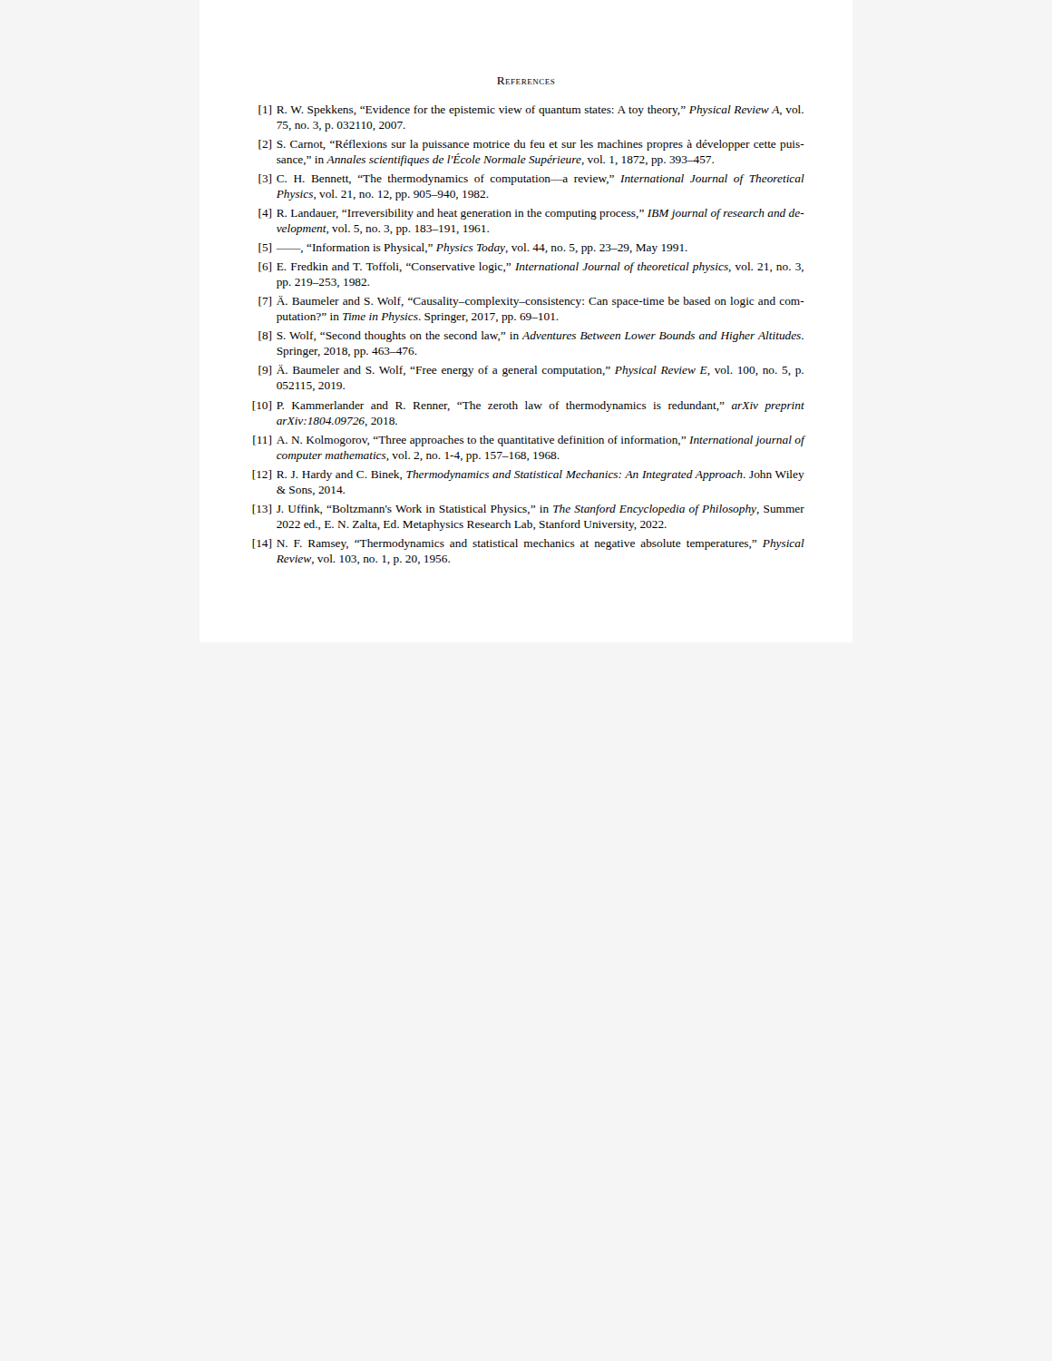References
[1] R. W. Spekkens, “Evidence for the epistemic view of quantum states: A toy theory,” Physical Review A, vol. 75, no. 3, p. 032110, 2007.
[2] S. Carnot, “Réflexions sur la puissance motrice du feu et sur les machines propres à développer cette puissance,” in Annales scientifiques de l'École Normale Supérieure, vol. 1, 1872, pp. 393–457.
[3] C. H. Bennett, “The thermodynamics of computation—a review,” International Journal of Theoretical Physics, vol. 21, no. 12, pp. 905–940, 1982.
[4] R. Landauer, “Irreversibility and heat generation in the computing process,” IBM journal of research and development, vol. 5, no. 3, pp. 183–191, 1961.
[5]——, “Information is Physical,” Physics Today, vol. 44, no. 5, pp. 23–29, May 1991.
[6] E. Fredkin and T. Toffoli, “Conservative logic,” International Journal of theoretical physics, vol. 21, no. 3, pp. 219–253, 1982.
[7] Ä. Baumeler and S. Wolf, “Causality–complexity–consistency: Can space-time be based on logic and computation?” in Time in Physics. Springer, 2017, pp. 69–101.
[8] S. Wolf, “Second thoughts on the second law,” in Adventures Between Lower Bounds and Higher Altitudes. Springer, 2018, pp. 463–476.
[9] Ä. Baumeler and S. Wolf, “Free energy of a general computation,” Physical Review E, vol. 100, no. 5, p. 052115, 2019.
[10] P. Kammerlander and R. Renner, “The zeroth law of thermodynamics is redundant,” arXiv preprint arXiv:1804.09726, 2018.
[11] A. N. Kolmogorov, “Three approaches to the quantitative definition of information,” International journal of computer mathematics, vol. 2, no. 1-4, pp. 157–168, 1968.
[12] R. J. Hardy and C. Binek, Thermodynamics and Statistical Mechanics: An Integrated Approach. John Wiley & Sons, 2014.
[13] J. Uffink, “Boltzmann's Work in Statistical Physics,” in The Stanford Encyclopedia of Philosophy, Summer 2022 ed., E. N. Zalta, Ed. Metaphysics Research Lab, Stanford University, 2022.
[14] N. F. Ramsey, “Thermodynamics and statistical mechanics at negative absolute temperatures,” Physical Review, vol. 103, no. 1, p. 20, 1956.